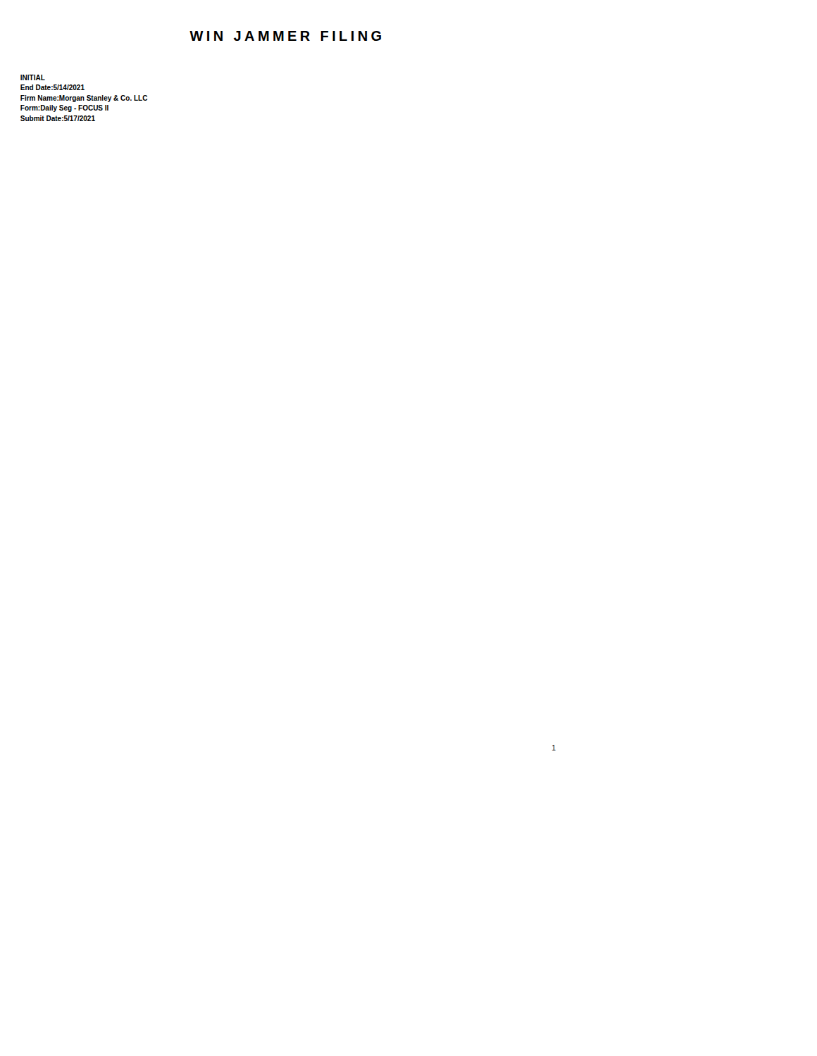WIN JAMMER FILING
INITIAL
End Date:5/14/2021
Firm Name:Morgan Stanley & Co. LLC
Form:Daily Seg - FOCUS II
Submit Date:5/17/2021
1